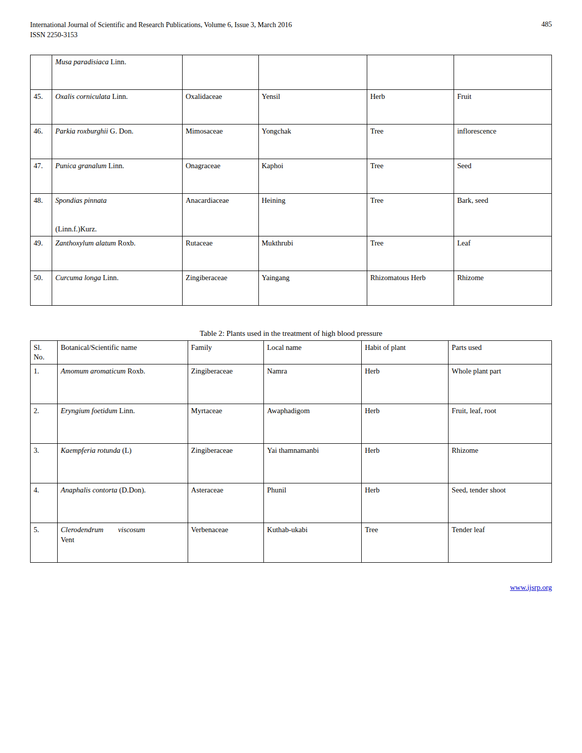International Journal of Scientific and Research Publications, Volume 6, Issue 3, March 2016
ISSN 2250-3153
485
| | Musa paradisiaca Linn. | | | | |
| 45. | Oxalis corniculata Linn. | Oxalidaceae | Yensil | Herb | Fruit |
| 46. | Parkia roxburghii G. Don. | Mimosaceae | Yongchak | Tree | inflorescence |
| 47. | Punica granalum Linn. | Onagraceae | Kaphoi | Tree | Seed |
| 48. | Spondias pinnata (Linn.f.)Kurz. | Anacardiaceae | Heining | Tree | Bark, seed |
| 49. | Zanthoxylum alatum Roxb. | Rutaceae | Mukthrubi | Tree | Leaf |
| 50. | Curcuma longa Linn. | Zingiberaceae | Yaingang | Rhizomatous Herb | Rhizome |
Table 2: Plants used in the treatment of high blood pressure
| Sl. No. | Botanical/Scientific name | Family | Local name | Habit of plant | Parts used |
| 1. | Amomum aromaticum Roxb. | Zingiberaceae | Namra | Herb | Whole plant part |
| 2. | Eryngium foetidum Linn. | Myrtaceae | Awaphadigom | Herb | Fruit, leaf, root |
| 3. | Kaempferia rotunda (L) | Zingiberaceae | Yai thamnamanbi | Herb | Rhizome |
| 4. | Anaphalis contorta (D.Don). | Asteraceae | Phunil | Herb | Seed, tender shoot |
| 5. | Clerodendrum viscosum Vent | Verbenaceae | Kuthab-ukabi | Tree | Tender leaf |
www.ijsrp.org